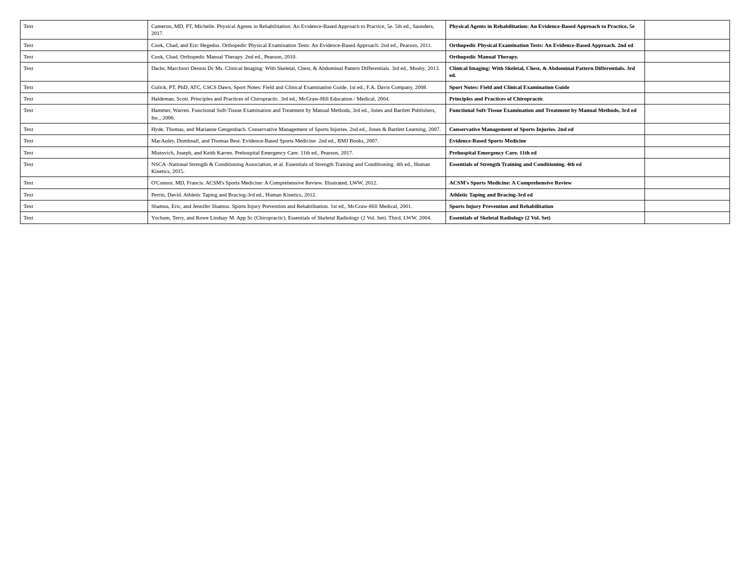| Text | Cameron, MD, PT, Michelle. Physical Agents in Rehabilitation: An Evidence-Based Approach to Practice, 5e. 5th ed., Saunders, 2017. | Physical Agents in Rehabilitation: An Evidence-Based Approach to Practice, 5e | |
| Text | Cook, Chad, and Eric Hegedus. Orthopedic Physical Examination Tests: An Evidence-Based Approach. 2nd ed., Pearson, 2011. | Orthopedic Physical Examination Tests: An Evidence-Based Approach. 2nd ed | |
| Text | Cook, Chad. Orthopedic Manual Therapy. 2nd ed., Pearson, 2010. | Orthopedic Manual Therapy. | |
| Text | Dacbr, Marchiori Dennis Dc Ms. Clinical Imaging: With Skeletal, Chest, & Abdominal Pattern Differentials. 3rd ed., Mosby, 2013. | Clinical Imaging: With Skeletal, Chest, & Abdominal Pattern Differentials. 3rd ed. | |
| Text | Gulick, PT, PhD, ATC, CSCS Dawn, Sport Notes: Field and Clinical Examination Guide. 1st ed., F.A. Davis Company, 2008. | Sport Notes: Field and Clinical Examination Guide | |
| Text | Haldeman, Scott. Principles and Practices of Chiropractic. 3rd ed., McGraw-Hill Education / Medical, 2004. | Principles and Practices of Chiropractic | |
| Text | Hammer, Warren. Functional Soft-Tissue Examination and Treatment by Manual Methods, 3rd ed., Jones and Bartlett Publishers, Inc., 2006. | Functional Soft-Tissue Examination and Treatment by Manual Methods, 3rd ed | |
| Text | Hyde, Thomas, and Marianne Gengenbach. Conservative Management of Sports Injuries. 2nd ed., Jones & Bartlett Learning, 2007. | Conservative Management of Sports Injuries. 2nd ed | |
| Text | MacAuley, Domhnall, and Thomas Best. Evidence-Based Sports Medicine. 2nd ed., BMJ Books, 2007. | Evidence-Based Sports Medicine | |
| Text | Mistovich, Joseph, and Keith Karren. Prehospital Emergency Care. 11th ed., Pearson, 2017. | Prehospital Emergency Care. 11th ed | |
| Text | NSCA -National Strength & Conditioning Association, et al. Essentials of Strength Training and Conditioning. 4th ed., Human Kinetics, 2015. | Essentials of Strength Training and Conditioning. 4th ed | |
| Text | O'Connor, MD, Francis. ACSM's Sports Medicine: A Comprehensive Review. Illustrated, LWW, 2012. | ACSM's Sports Medicine: A Comprehensive Review | |
| Text | Perrin, David. Athletic Taping and Bracing-3rd ed., Human Kinetics, 2012. | Athletic Taping and Bracing-3rd ed | |
| Text | Shamus, Eric, and Jennifer Shamus. Sports Injury Prevention and Rehabilitation. 1st ed., McGraw-Hill Medical, 2001. | Sports Injury Prevention and Rehabilitation | |
| Text | Yochum, Terry, and Rowe Lindsay M. App Sc (Chiropractic). Essentials of Skeletal Radiology (2 Vol. Set). Third, LWW, 2004. | Essentials of Skeletal Radiology (2 Vol. Set) | |